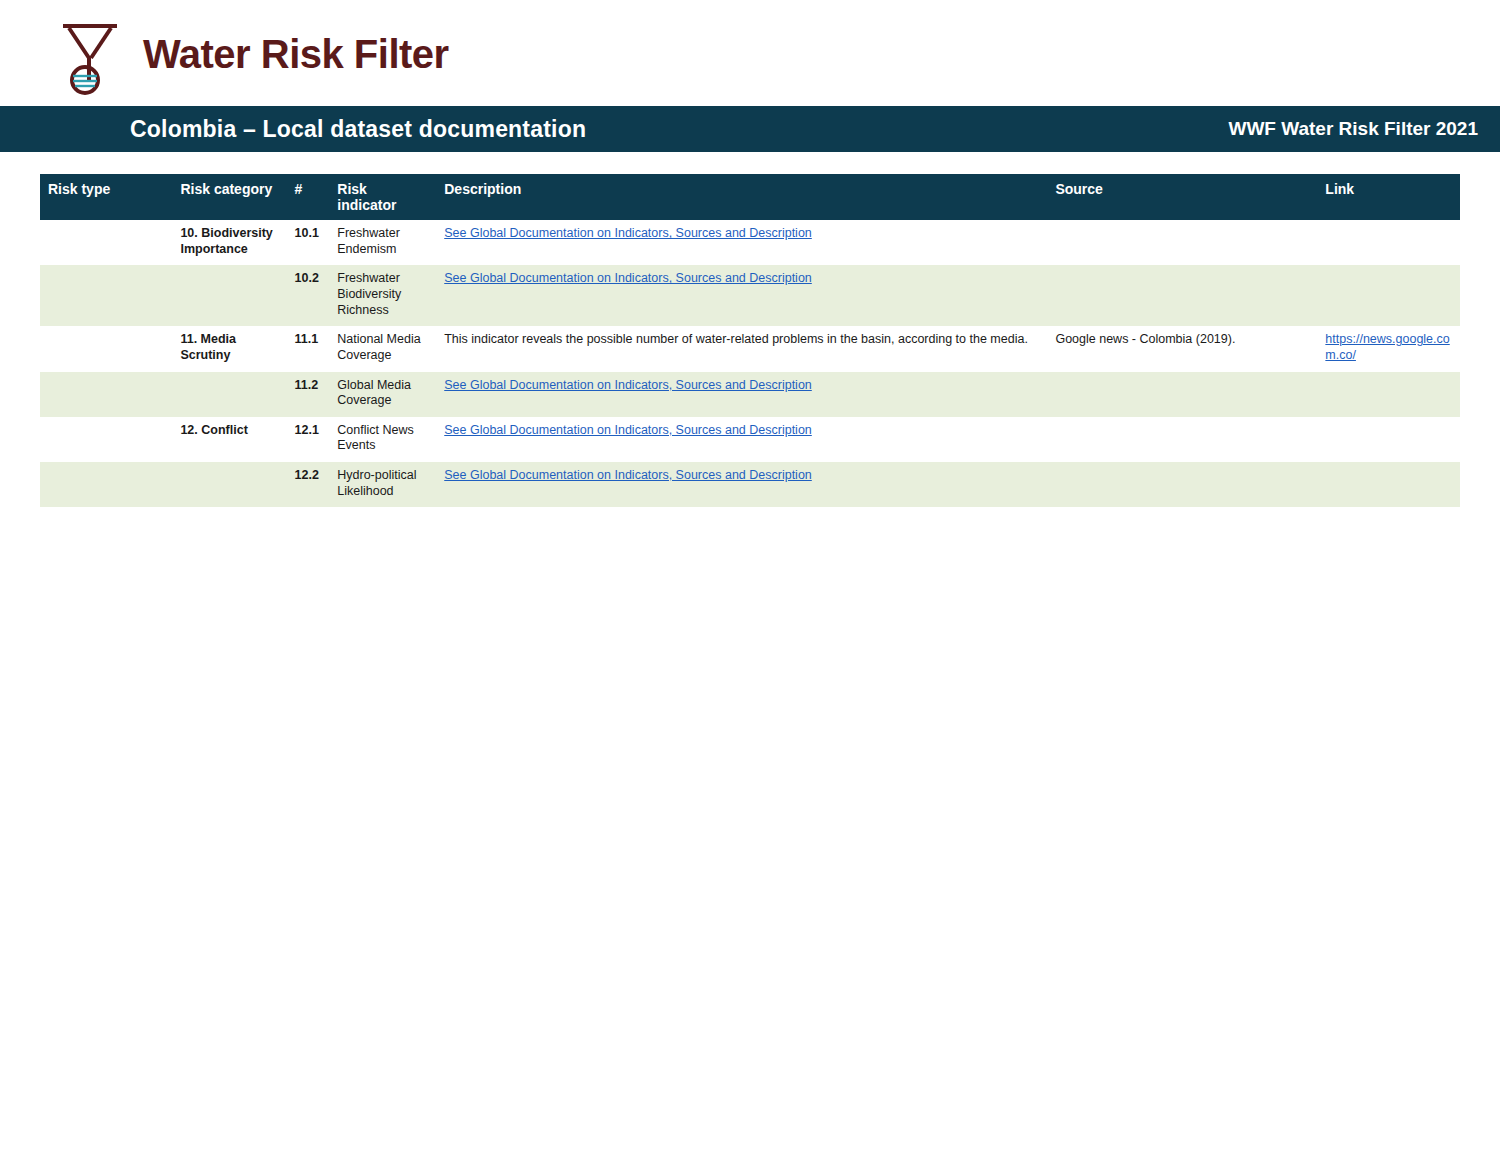Water Risk Filter
Colombia – Local dataset documentation
WWF Water Risk Filter 2021
| Risk type | Risk category | # | Risk indicator | Description | Source | Link |
| --- | --- | --- | --- | --- | --- | --- |
| | 10. Biodiversity Importance | 10.1 | Freshwater Endemism | See Global Documentation on Indicators, Sources and Description | | |
| | | 10.2 | Freshwater Biodiversity Richness | See Global Documentation on Indicators, Sources and Description | | |
| | 11. Media Scrutiny | 11.1 | National Media Coverage | This indicator reveals the possible number of water-related problems in the basin, according to the media. | Google news - Colombia (2019). | https://news.google.com.co/ |
| | | 11.2 | Global Media Coverage | See Global Documentation on Indicators, Sources and Description | | |
| | 12. Conflict | 12.1 | Conflict News Events | See Global Documentation on Indicators, Sources and Description | | |
| | | 12.2 | Hydro-political Likelihood | See Global Documentation on Indicators, Sources and Description | | |